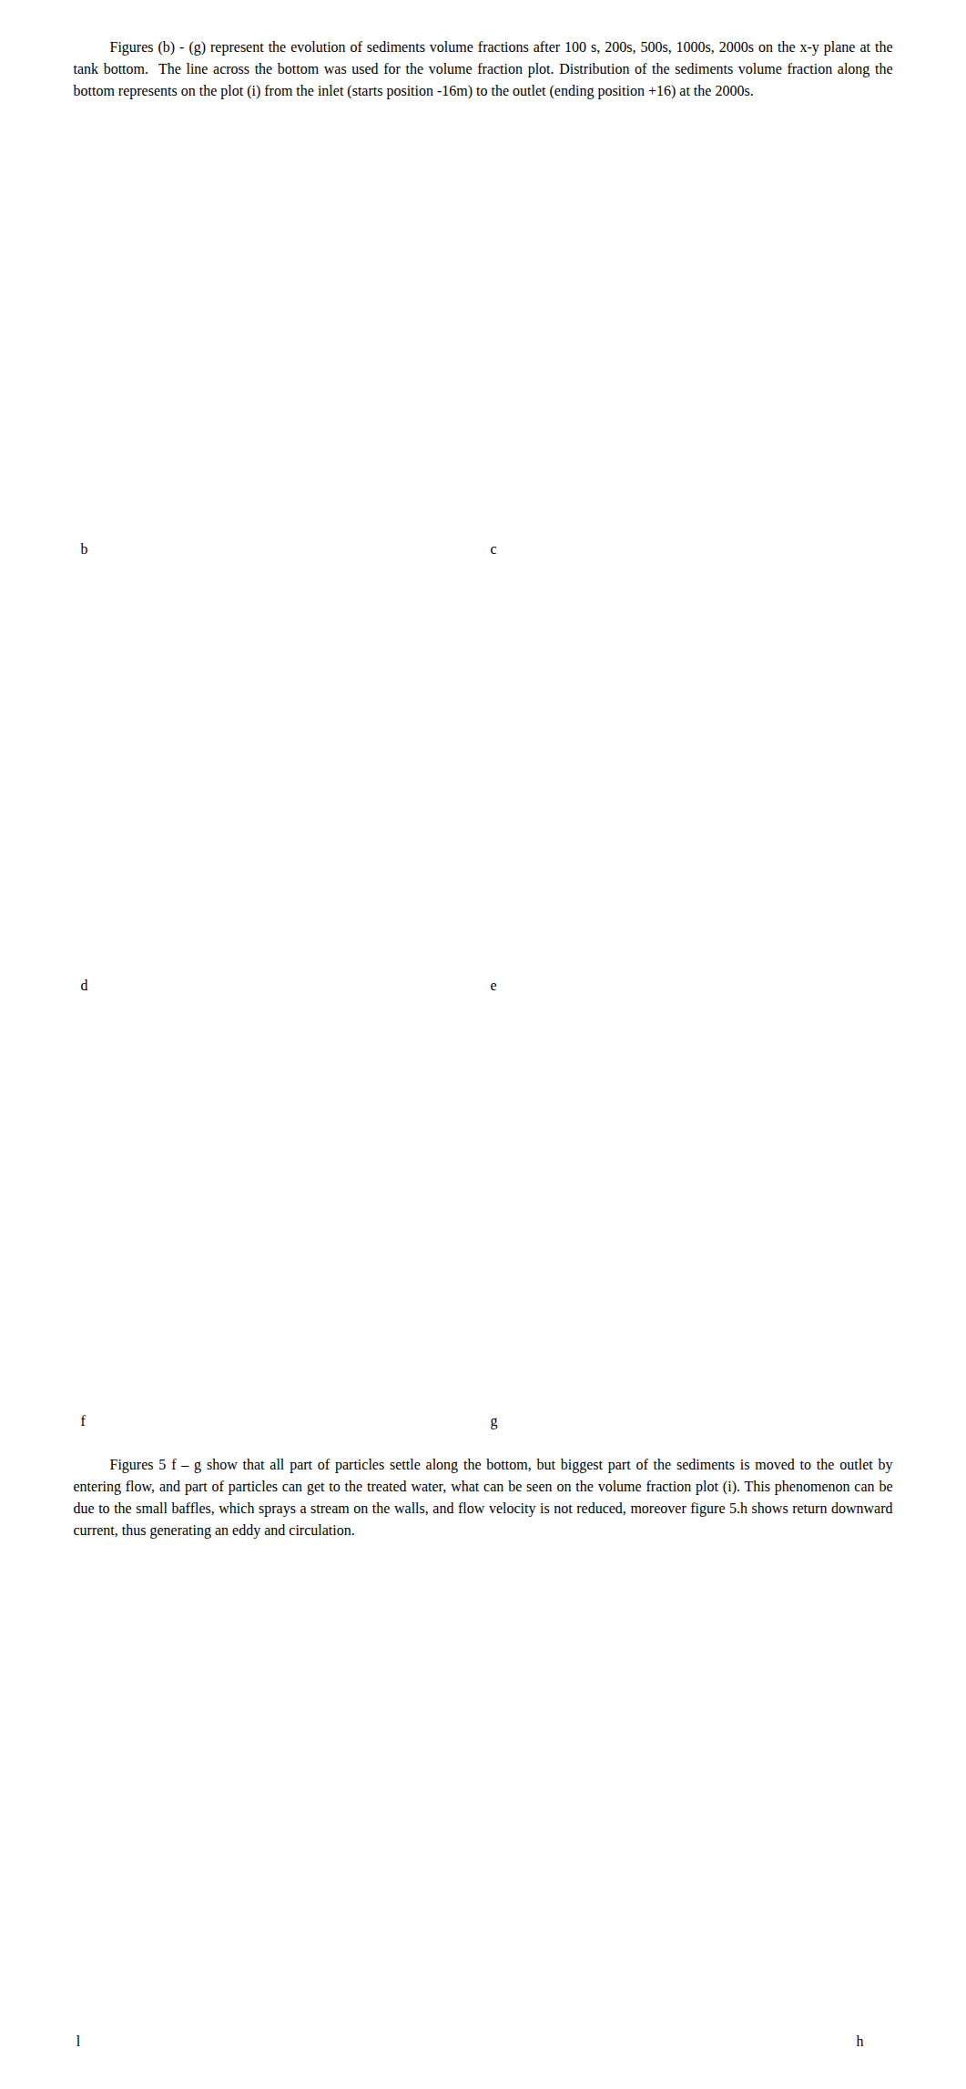Figures (b) - (g) represent the evolution of sediments volume fractions after 100 s, 200s, 500s, 1000s, 2000s on the x-y plane at the tank bottom. The line across the bottom was used for the volume fraction plot. Distribution of the sediments volume fraction along the bottom represents on the plot (i) from the inlet (starts position -16m) to the outlet (ending position +16) at the 2000s.
b
c
d
e
f
g
Figures 5 f – g show that all part of particles settle along the bottom, but biggest part of the sediments is moved to the outlet by entering flow, and part of particles can get to the treated water, what can be seen on the volume fraction plot (i). This phenomenon can be due to the small baffles, which sprays a stream on the walls, and flow velocity is not reduced, moreover figure 5.h shows return downward current, thus generating an eddy and circulation.
l
h